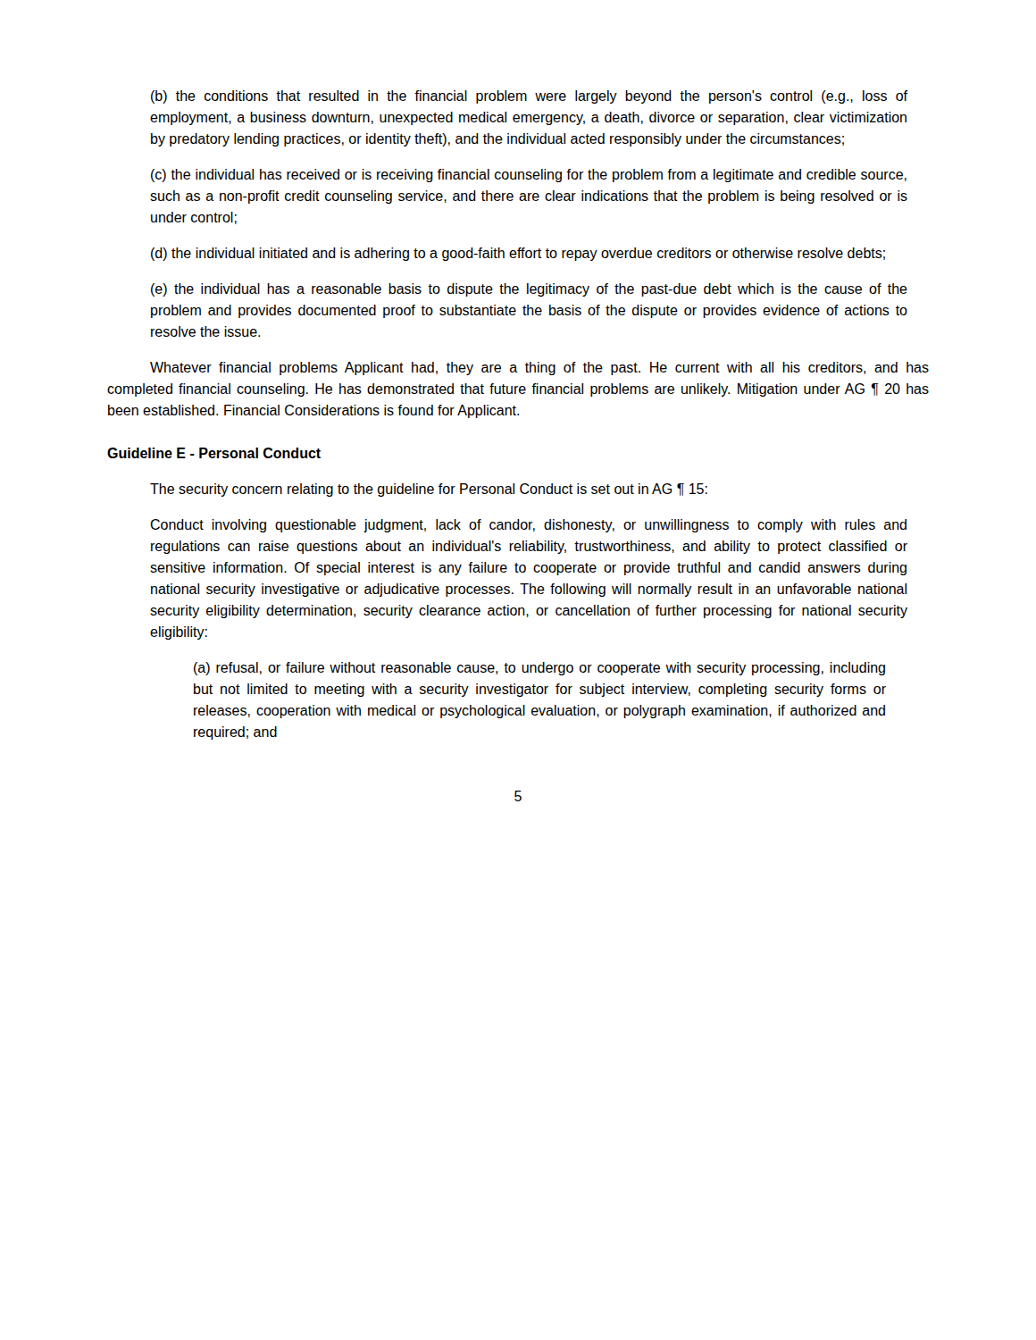(b) the conditions that resulted in the financial problem were largely beyond the person's control (e.g., loss of employment, a business downturn, unexpected medical emergency, a death, divorce or separation, clear victimization by predatory lending practices, or identity theft), and the individual acted responsibly under the circumstances;
(c) the individual has received or is receiving financial counseling for the problem from a legitimate and credible source, such as a non-profit credit counseling service, and there are clear indications that the problem is being resolved or is under control;
(d) the individual initiated and is adhering to a good-faith effort to repay overdue creditors or otherwise resolve debts;
(e) the individual has a reasonable basis to dispute the legitimacy of the past-due debt which is the cause of the problem and provides documented proof to substantiate the basis of the dispute or provides evidence of actions to resolve the issue.
Whatever financial problems Applicant had, they are a thing of the past. He current with all his creditors, and has completed financial counseling. He has demonstrated that future financial problems are unlikely. Mitigation under AG ¶ 20 has been established. Financial Considerations is found for Applicant.
Guideline E - Personal Conduct
The security concern relating to the guideline for Personal Conduct is set out in AG ¶ 15:
Conduct involving questionable judgment, lack of candor, dishonesty, or unwillingness to comply with rules and regulations can raise questions about an individual's reliability, trustworthiness, and ability to protect classified or sensitive information. Of special interest is any failure to cooperate or provide truthful and candid answers during national security investigative or adjudicative processes. The following will normally result in an unfavorable national security eligibility determination, security clearance action, or cancellation of further processing for national security eligibility:
(a) refusal, or failure without reasonable cause, to undergo or cooperate with security processing, including but not limited to meeting with a security investigator for subject interview, completing security forms or releases, cooperation with medical or psychological evaluation, or polygraph examination, if authorized and required; and
5